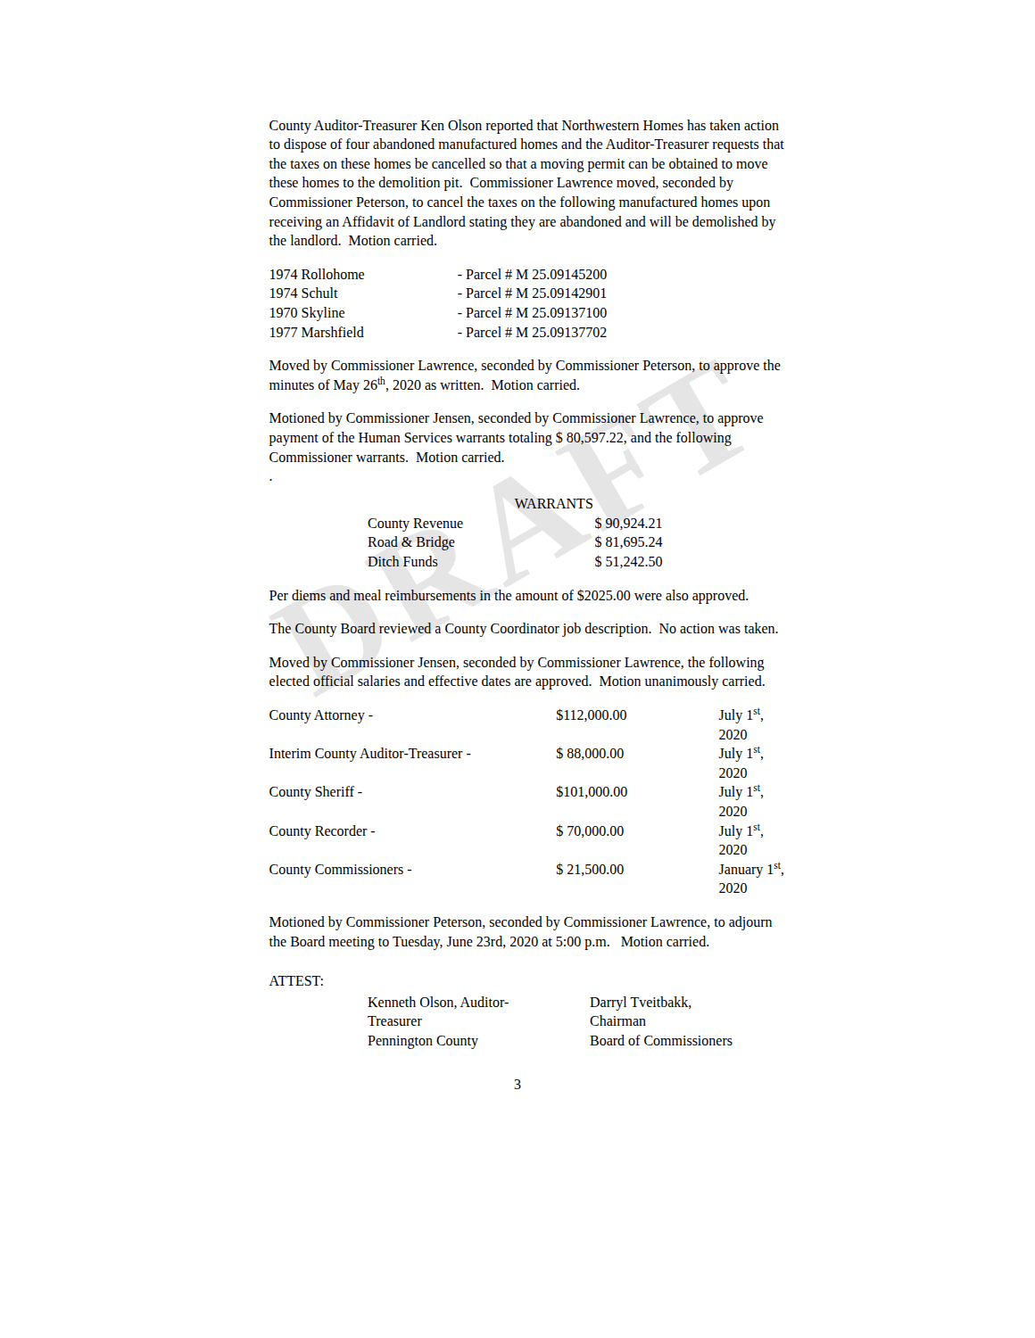DRAFT
County Auditor-Treasurer Ken Olson reported that Northwestern Homes has taken action to dispose of four abandoned manufactured homes and the Auditor-Treasurer requests that the taxes on these homes be cancelled so that a moving permit can be obtained to move these homes to the demolition pit. Commissioner Lawrence moved, seconded by Commissioner Peterson, to cancel the taxes on the following manufactured homes upon receiving an Affidavit of Landlord stating they are abandoned and will be demolished by the landlord. Motion carried.
| 1974 Rollohome | - Parcel # M 25.09145200 |
| 1974 Schult | - Parcel # M 25.09142901 |
| 1970 Skyline | - Parcel # M 25.09137100 |
| 1977 Marshfield | - Parcel # M 25.09137702 |
Moved by Commissioner Lawrence, seconded by Commissioner Peterson, to approve the minutes of May 26th, 2020 as written. Motion carried.
Motioned by Commissioner Jensen, seconded by Commissioner Lawrence, to approve payment of the Human Services warrants totaling $ 80,597.22, and the following Commissioner warrants. Motion carried.
.
WARRANTS
| County Revenue | $ 90,924.21 |
| Road & Bridge | $ 81,695.24 |
| Ditch Funds | $ 51,242.50 |
Per diems and meal reimbursements in the amount of $2025.00 were also approved.
The County Board reviewed a County Coordinator job description. No action was taken.
Moved by Commissioner Jensen, seconded by Commissioner Lawrence, the following elected official salaries and effective dates are approved. Motion unanimously carried.
| County Attorney - | $112,000.00 | July 1 st , 2020 |
| Interim County Auditor-Treasurer - | $ 88,000.00 | July 1 st , 2020 |
| County Sheriff - | $101,000.00 | July 1 st , 2020 |
| County Recorder - | $ 70,000.00 | July 1 st , 2020 |
| County Commissioners - | $ 21,500.00 | January 1 st , 2020 |
Motioned by Commissioner Peterson, seconded by Commissioner Lawrence, to adjourn the Board meeting to Tuesday, June 23rd, 2020 at 5:00 p.m. Motion carried.
ATTEST:
| Kenneth Olson, Auditor-Treasurer | Darryl Tveitbakk, Chairman |
| Pennington County | Board of Commissioners |
3